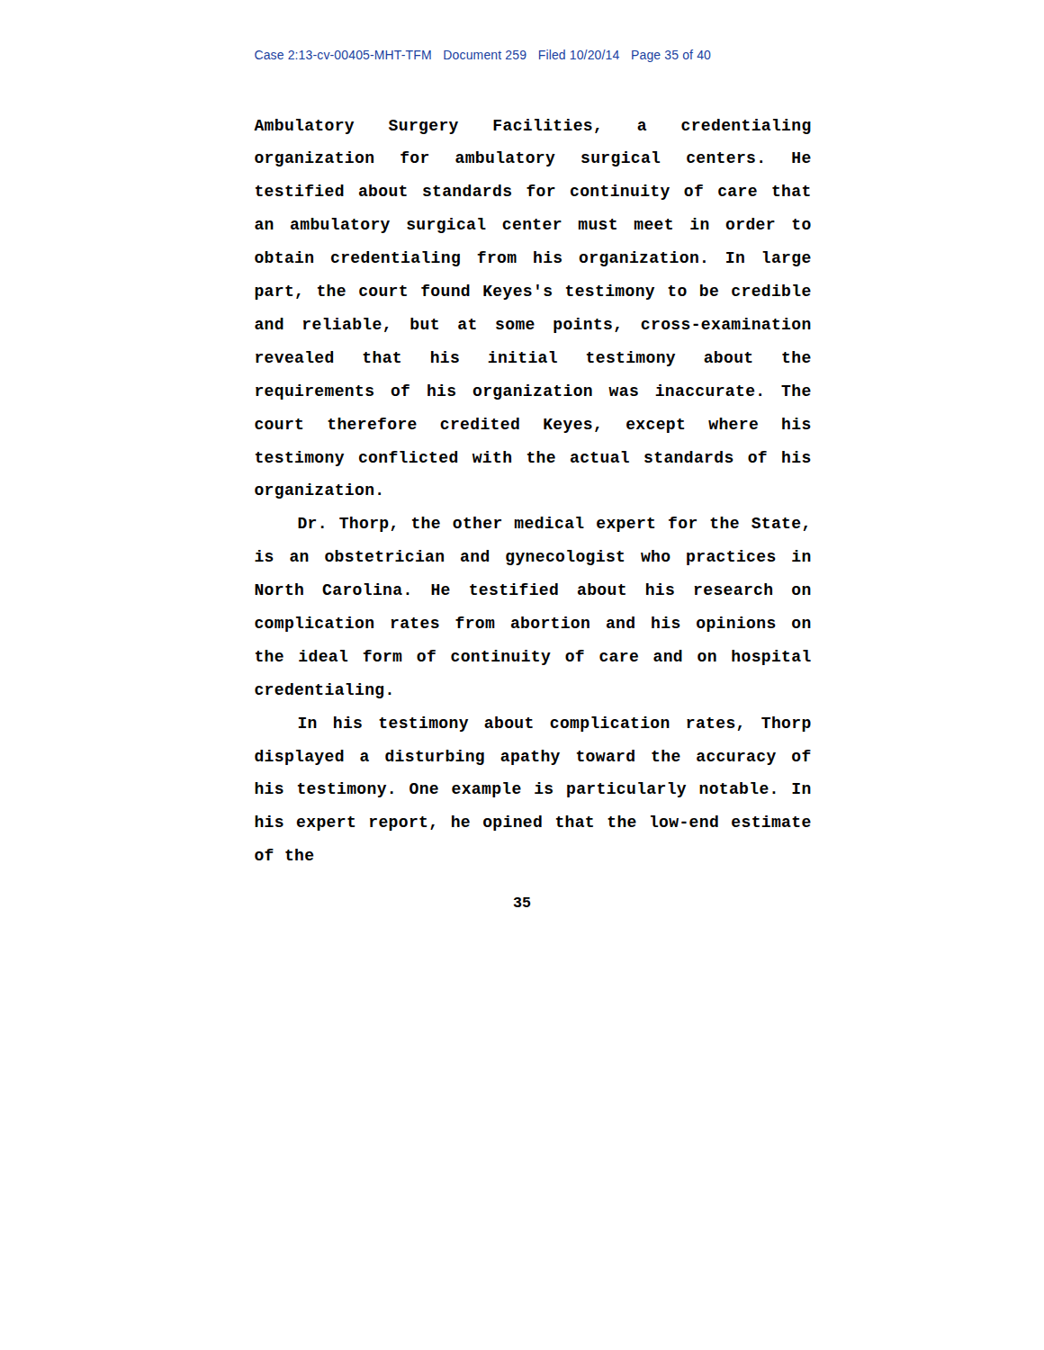Case 2:13-cv-00405-MHT-TFM Document 259 Filed 10/20/14 Page 35 of 40
Ambulatory Surgery Facilities, a credentialing organization for ambulatory surgical centers. He testified about standards for continuity of care that an ambulatory surgical center must meet in order to obtain credentialing from his organization. In large part, the court found Keyes's testimony to be credible and reliable, but at some points, cross-examination revealed that his initial testimony about the requirements of his organization was inaccurate. The court therefore credited Keyes, except where his testimony conflicted with the actual standards of his organization.
Dr. Thorp, the other medical expert for the State, is an obstetrician and gynecologist who practices in North Carolina. He testified about his research on complication rates from abortion and his opinions on the ideal form of continuity of care and on hospital credentialing.
In his testimony about complication rates, Thorp displayed a disturbing apathy toward the accuracy of his testimony. One example is particularly notable. In his expert report, he opined that the low-end estimate of the
35